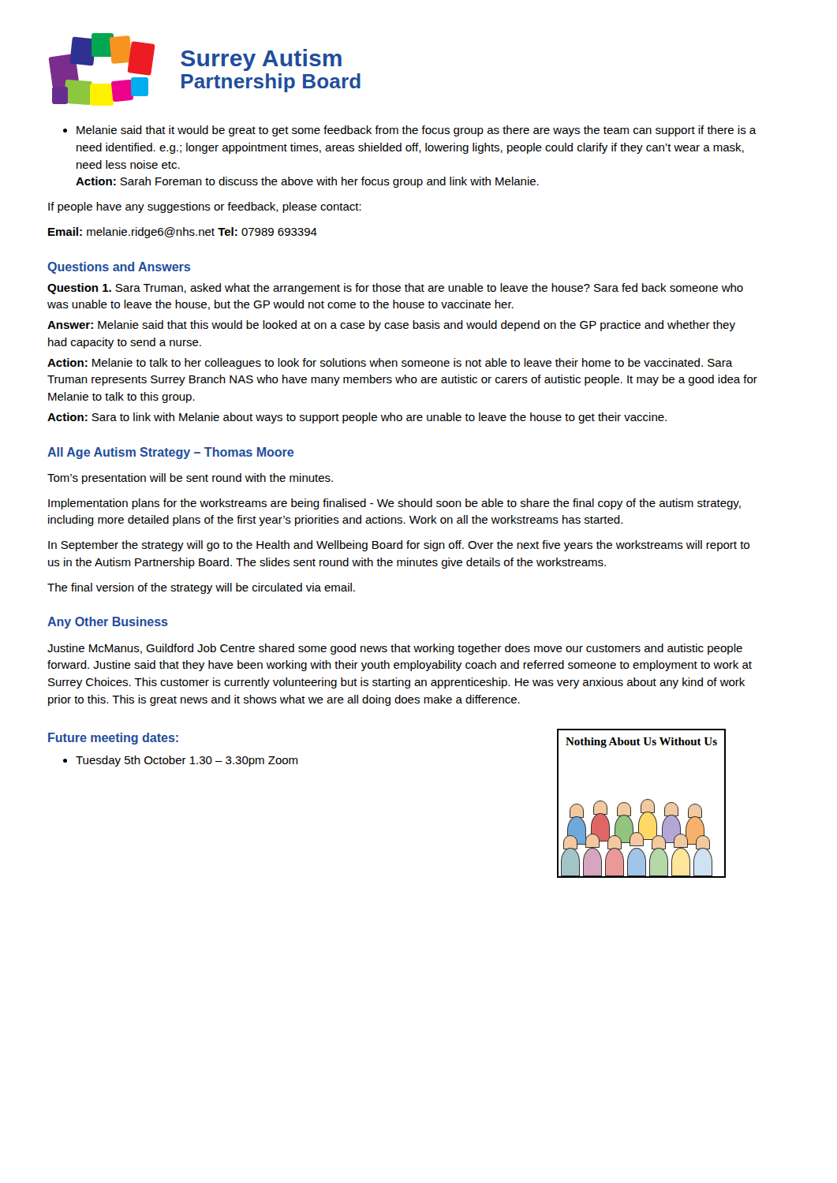Surrey Autism
Partnership Board
Melanie said that it would be great to get some feedback from the focus group as there are ways the team can support if there is a need identified. e.g.; longer appointment times, areas shielded off, lowering lights, people could clarify if they can’t wear a mask, need less noise etc.
Action: Sarah Foreman to discuss the above with her focus group and link with Melanie.
If people have any suggestions or feedback, please contact:
Email: melanie.ridge6@nhs.net Tel: 07989 693394
Questions and Answers
Question 1. Sara Truman, asked what the arrangement is for those that are unable to leave the house? Sara fed back someone who was unable to leave the house, but the GP would not come to the house to vaccinate her.
Answer: Melanie said that this would be looked at on a case by case basis and would depend on the GP practice and whether they had capacity to send a nurse.
Action: Melanie to talk to her colleagues to look for solutions when someone is not able to leave their home to be vaccinated. Sara Truman represents Surrey Branch NAS who have many members who are autistic or carers of autistic people. It may be a good idea for Melanie to talk to this group.
Action: Sara to link with Melanie about ways to support people who are unable to leave the house to get their vaccine.
All Age Autism Strategy – Thomas Moore
Tom’s presentation will be sent round with the minutes.
Implementation plans for the workstreams are being finalised - We should soon be able to share the final copy of the autism strategy, including more detailed plans of the first year’s priorities and actions. Work on all the workstreams has started.
In September the strategy will go to the Health and Wellbeing Board for sign off. Over the next five years the workstreams will report to us in the Autism Partnership Board. The slides sent round with the minutes give details of the workstreams.
The final version of the strategy will be circulated via email.
Any Other Business
Justine McManus, Guildford Job Centre shared some good news that working together does move our customers and autistic people forward. Justine said that they have been working with their youth employability coach and referred someone to employment to work at Surrey Choices. This customer is currently volunteering but is starting an apprenticeship. He was very anxious about any kind of work prior to this. This is great news and it shows what we are all doing does make a difference.
Future meeting dates:
Tuesday 5th October 1.30 – 3.30pm Zoom
Nothing About Us Without Us